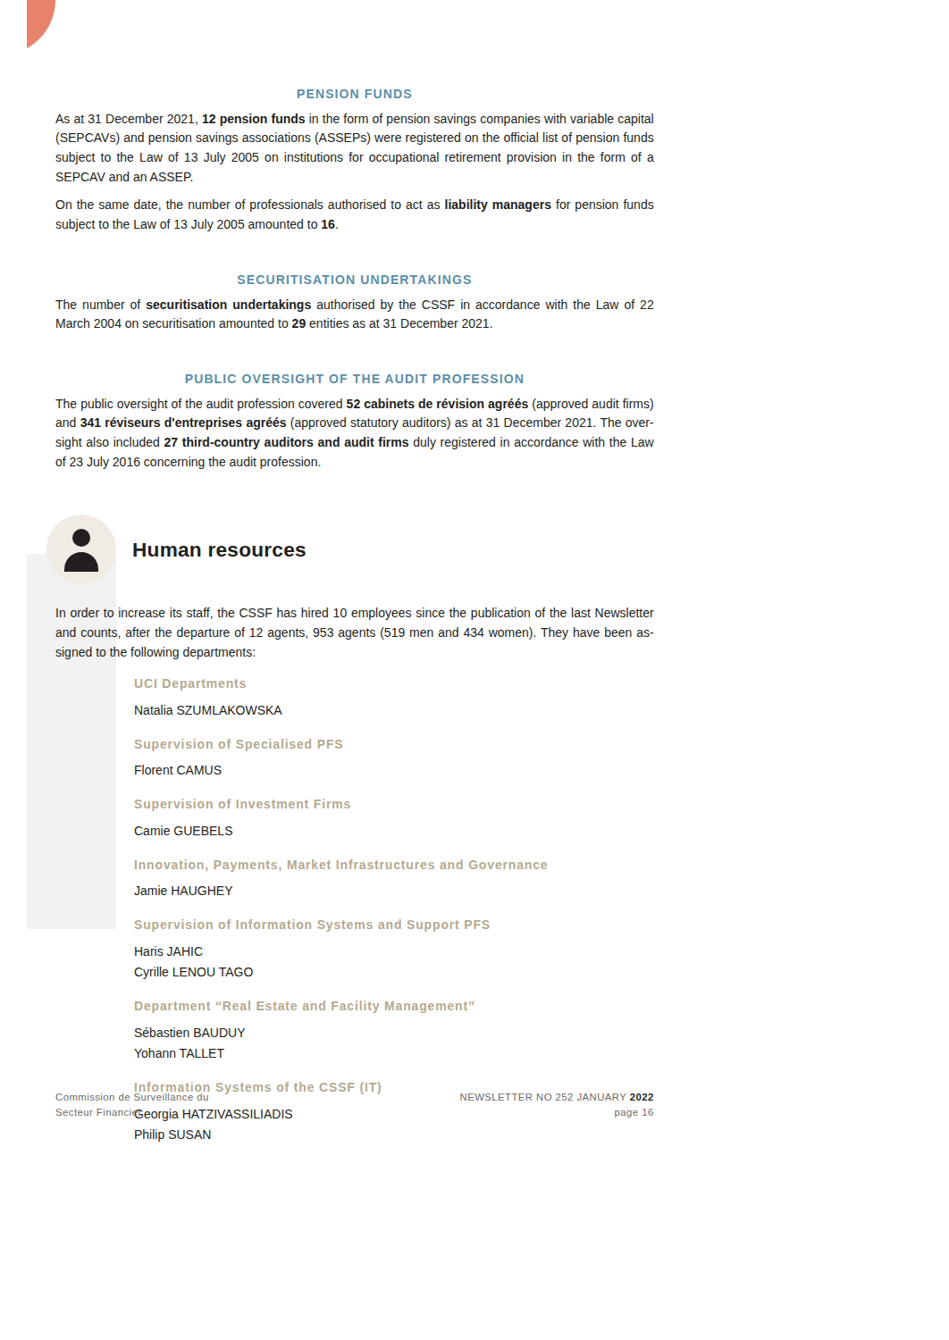Pension funds
As at 31 December 2021, 12 pension funds in the form of pension savings companies with variable capital (SEPCAVs) and pension savings associations (ASSEPs) were registered on the official list of pension funds subject to the Law of 13 July 2005 on institutions for occupational retirement provision in the form of a SEPCAV and an ASSEP.
On the same date, the number of professionals authorised to act as liability managers for pension funds subject to the Law of 13 July 2005 amounted to 16.
Securitisation undertakings
The number of securitisation undertakings authorised by the CSSF in accordance with the Law of 22 March 2004 on securitisation amounted to 29 entities as at 31 December 2021.
Public oversight of the audit profession
The public oversight of the audit profession covered 52 cabinets de révision agréés (approved audit firms) and 341 réviseurs d'entreprises agréés (approved statutory auditors) as at 31 December 2021. The oversight also included 27 third-country auditors and audit firms duly registered in accordance with the Law of 23 July 2016 concerning the audit profession.
Human resources
In order to increase its staff, the CSSF has hired 10 employees since the publication of the last Newsletter and counts, after the departure of 12 agents, 953 agents (519 men and 434 women). They have been assigned to the following departments:
UCI Departments
Natalia SZUMLAKOWSKA
Supervision of Specialised PFS
Florent CAMUS
Supervision of Investment Firms
Camie GUEBELS
Innovation, Payments, Market Infrastructures and Governance
Jamie HAUGHEY
Supervision of Information Systems and Support PFS
Haris JAHIC
Cyrille LENOU TAGO
Department “Real Estate and Facility Management”
Sébastien BAUDUY
Yohann TALLET
Information Systems of the CSSF (IT)
Georgia HATZIVASSILIADIS
Philip SUSAN
Commission de Surveillance du
Secteur Financier
NEWSLETTER NO 252 JANUARY 2022
page 16